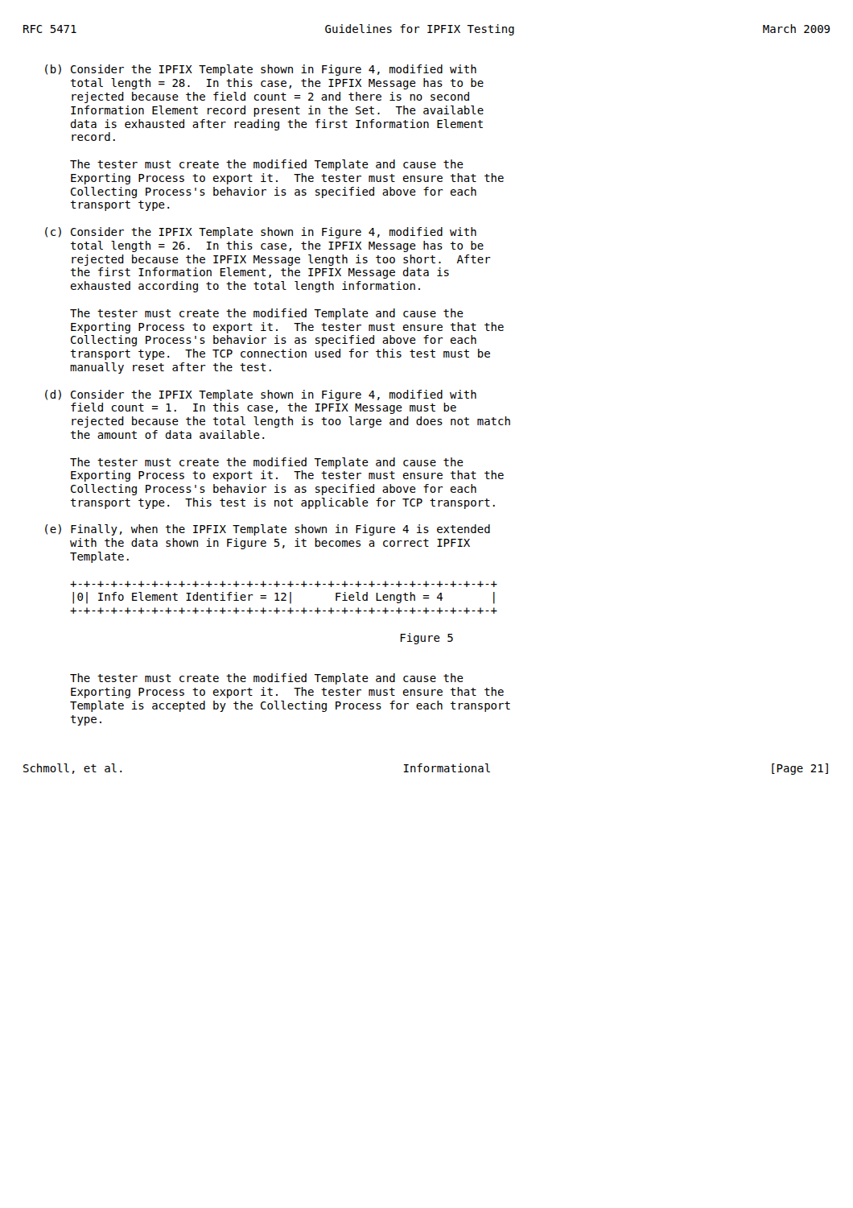RFC 5471 Guidelines for IPFIX Testing March 2009
(b) Consider the IPFIX Template shown in Figure 4, modified with total length = 28. In this case, the IPFIX Message has to be rejected because the field count = 2 and there is no second Information Element record present in the Set. The available data is exhausted after reading the first Information Element record. The tester must create the modified Template and cause the Exporting Process to export it. The tester must ensure that the Collecting Process's behavior is as specified above for each transport type. (c) Consider the IPFIX Template shown in Figure 4, modified with total length = 26. In this case, the IPFIX Message has to be rejected because the IPFIX Message length is too short. After the first Information Element, the IPFIX Message data is exhausted according to the total length information. The tester must create the modified Template and cause the Exporting Process to export it. The tester must ensure that the Collecting Process's behavior is as specified above for each transport type. The TCP connection used for this test must be manually reset after the test. (d) Consider the IPFIX Template shown in Figure 4, modified with field count = 1. In this case, the IPFIX Message must be rejected because the total length is too large and does not match the amount of data available. The tester must create the modified Template and cause the Exporting Process to export it. The tester must ensure that the Collecting Process's behavior is as specified above for each transport type. This test is not applicable for TCP transport. (e) Finally, when the IPFIX Template shown in Figure 4 is extended with the data shown in Figure 5, it becomes a correct IPFIX Template. +-+-+-+-+-+-+-+-+-+-+-+-+-+-+-+-+-+-+-+-+-+-+-+-+-+-+-+-+-+-+-+ |0| Info Element Identifier = 12| Field Length = 4 | +-+-+-+-+-+-+-+-+-+-+-+-+-+-+-+-+-+-+-+-+-+-+-+-+-+-+-+-+-+-+-+
Figure 5
The tester must create the modified Template and cause the Exporting Process to export it. The tester must ensure that the Template is accepted by the Collecting Process for each transport type.
Schmoll, et al. Informational[Page 21]